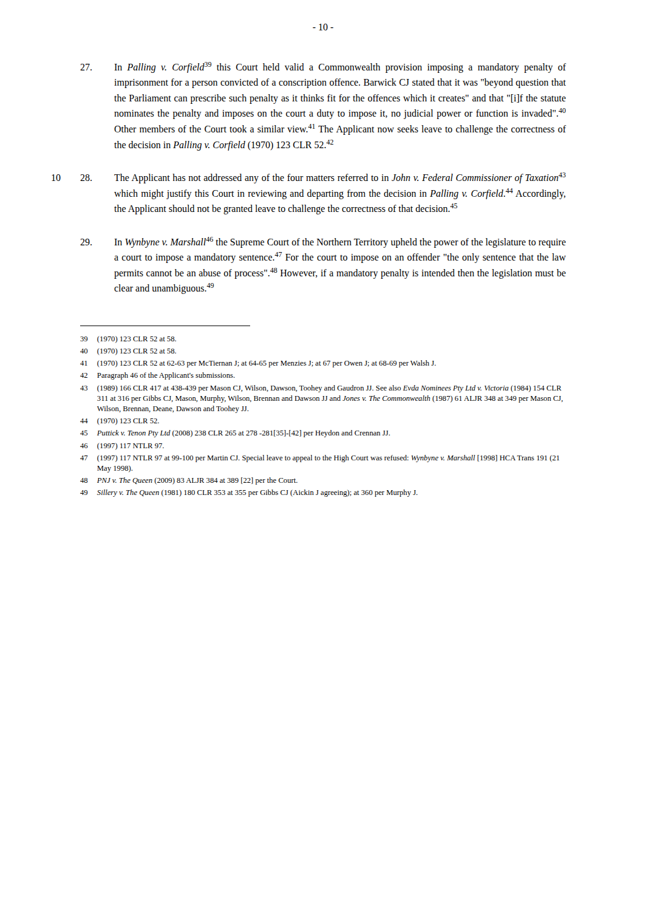- 10 -
27.
In Palling v. Corfield39 this Court held valid a Commonwealth provision imposing a mandatory penalty of imprisonment for a person convicted of a conscription offence. Barwick CJ stated that it was "beyond question that the Parliament can prescribe such penalty as it thinks fit for the offences which it creates" and that "[i]f the statute nominates the penalty and imposes on the court a duty to impose it, no judicial power or function is invaded".40 Other members of the Court took a similar view.41 The Applicant now seeks leave to challenge the correctness of the decision in Palling v. Corfield (1970) 123 CLR 52.42
10
28.
The Applicant has not addressed any of the four matters referred to in John v. Federal Commissioner of Taxation43 which might justify this Court in reviewing and departing from the decision in Palling v. Corfield.44 Accordingly, the Applicant should not be granted leave to challenge the correctness of that decision.45
29.
In Wynbyne v. Marshall46 the Supreme Court of the Northern Territory upheld the power of the legislature to require a court to impose a mandatory sentence.47 For the court to impose on an offender "the only sentence that the law permits cannot be an abuse of process".48 However, if a mandatory penalty is intended then the legislation must be clear and unambiguous.49
39
(1970) 123 CLR 52 at 58.
40
(1970) 123 CLR 52 at 58.
41
(1970) 123 CLR 52 at 62-63 per McTiernan J; at 64-65 per Menzies J; at 67 per Owen J; at 68-69 per Walsh J.
42
Paragraph 46 of the Applicant's submissions.
43
(1989) 166 CLR 417 at 438-439 per Mason CJ, Wilson, Dawson, Toohey and Gaudron JJ. See also Evda Nominees Pty Ltd v. Victoria (1984) 154 CLR 311 at 316 per Gibbs CJ, Mason, Murphy, Wilson, Brennan and Dawson JJ and Jones v. The Commonwealth (1987) 61 ALJR 348 at 349 per Mason CJ, Wilson, Brennan, Deane, Dawson and Toohey JJ.
44
(1970) 123 CLR 52.
45
Puttick v. Tenon Pty Ltd (2008) 238 CLR 265 at 278 -281[35]-[42] per Heydon and Crennan JJ.
46
(1997) 117 NTLR 97.
47
(1997) 117 NTLR 97 at 99-100 per Martin CJ. Special leave to appeal to the High Court was refused: Wynbyne v. Marshall [1998] HCA Trans 191 (21 May 1998).
48
PNJ v. The Queen (2009) 83 ALJR 384 at 389 [22] per the Court.
49
Sillery v. The Queen (1981) 180 CLR 353 at 355 per Gibbs CJ (Aickin J agreeing); at 360 per Murphy J.